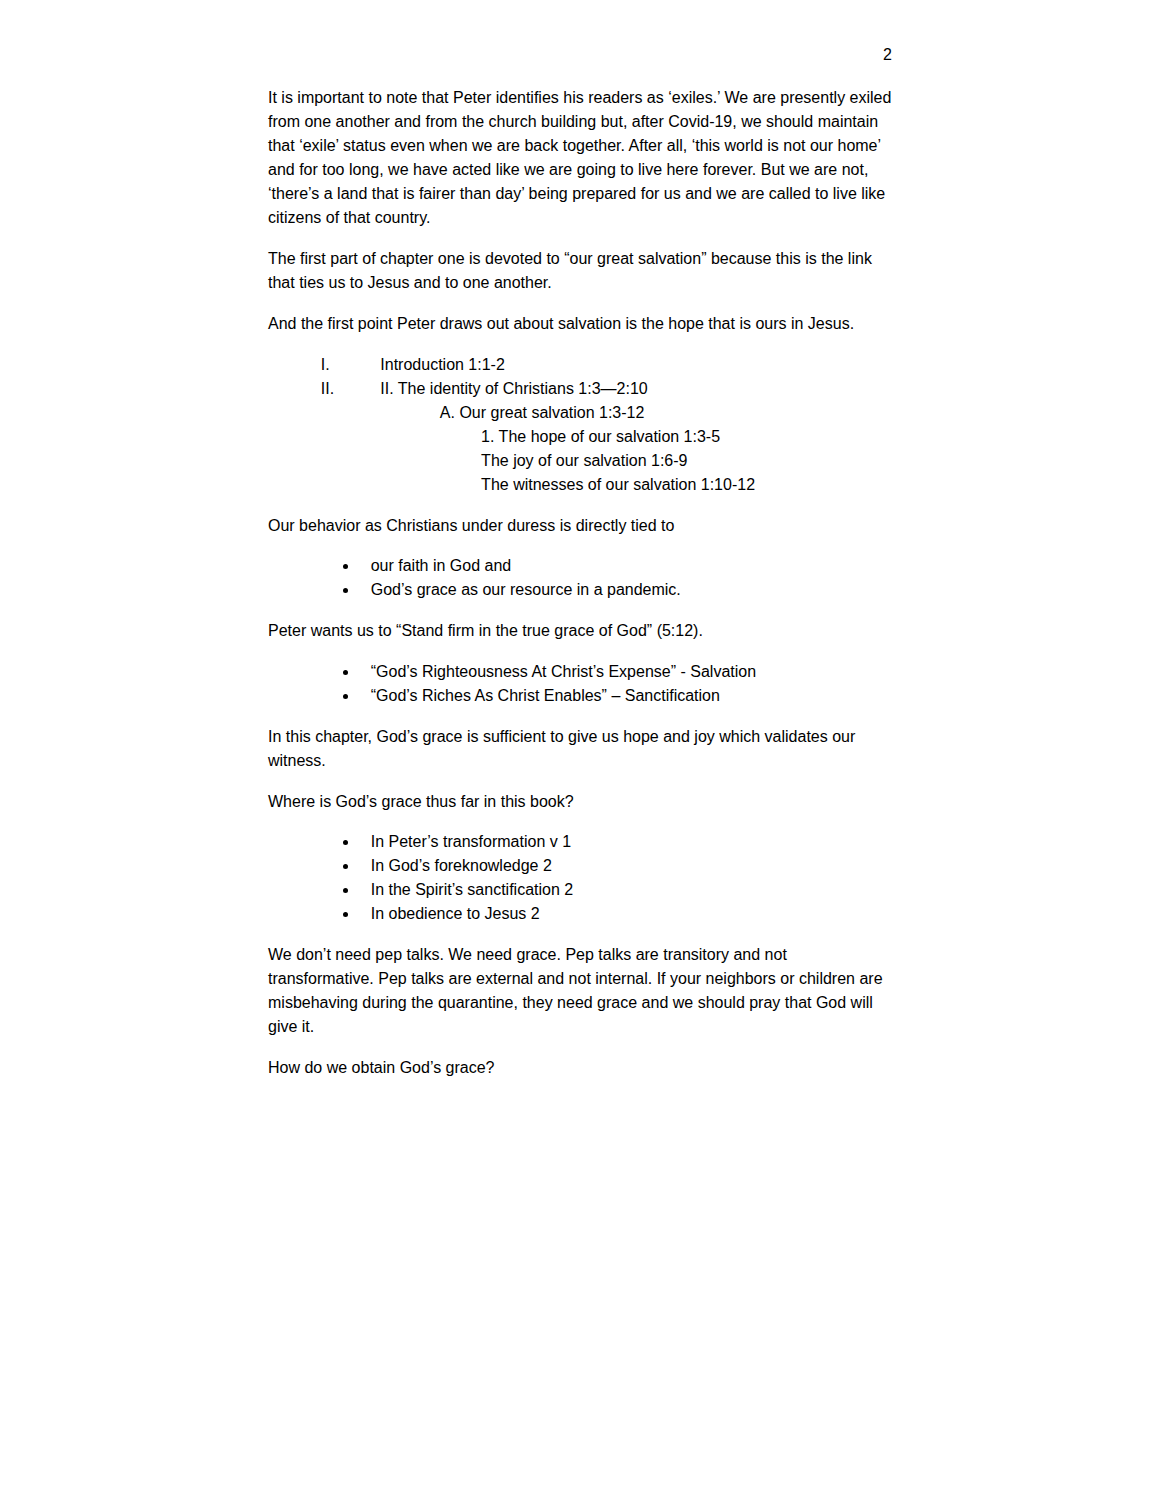2
It is important to note that Peter identifies his readers as ‘exiles.’ We are presently exiled from one another and from the church building but, after Covid-19, we should maintain that ‘exile’ status even when we are back together. After all, ‘this world is not our home’ and for too long, we have acted like we are going to live here forever. But we are not, ‘there’s a land that is fairer than day’ being prepared for us and we are called to live like citizens of that country.
The first part of chapter one is devoted to “our great salvation” because this is the link that ties us to Jesus and to one another.
And the first point Peter draws out about salvation is the hope that is ours in Jesus.
I.
Introduction 1:1-2
II.
II. The identity of Christians 1:3—2:10
A. Our great salvation 1:3-12
1. The hope of our salvation 1:3-5
The joy of our salvation 1:6-9
The witnesses of our salvation 1:10-12
Our behavior as Christians under duress is directly tied to
our faith in God and
God’s grace as our resource in a pandemic.
Peter wants us to “Stand firm in the true grace of God” (5:12).
“God’s Righteousness At Christ’s Expense” - Salvation
“God’s Riches As Christ Enables” – Sanctification
In this chapter, God’s grace is sufficient to give us hope and joy which validates our witness.
Where is God’s grace thus far in this book?
In Peter’s transformation v 1
In God’s foreknowledge 2
In the Spirit’s sanctification 2
In obedience to Jesus 2
We don’t need pep talks. We need grace. Pep talks are transitory and not transformative. Pep talks are external and not internal. If your neighbors or children are misbehaving during the quarantine, they need grace and we should pray that God will give it.
How do we obtain God’s grace?